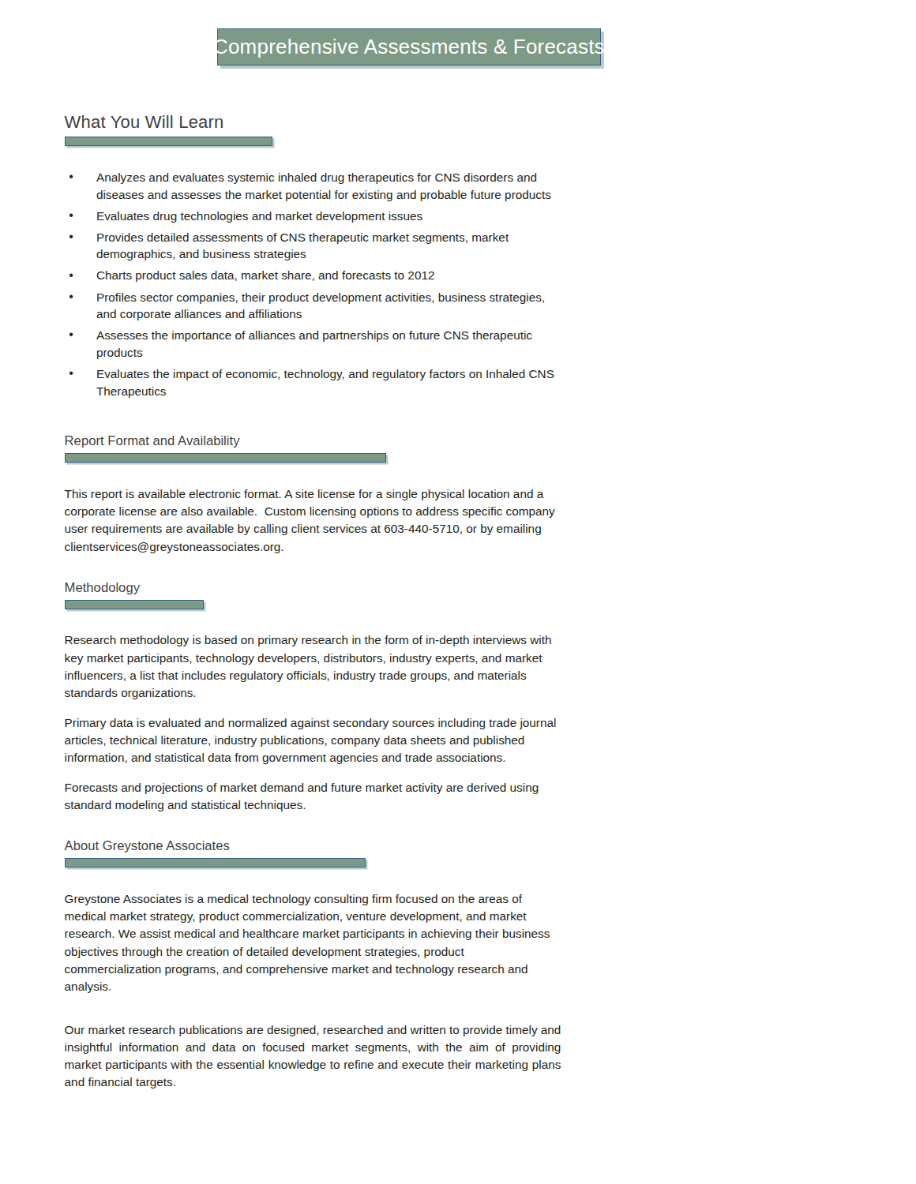Comprehensive Assessments & Forecasts
What You Will Learn
Analyzes and evaluates systemic inhaled drug therapeutics for CNS disorders and diseases and assesses the market potential for existing and probable future products
Evaluates drug technologies and market development issues
Provides detailed assessments of CNS therapeutic market segments, market demographics, and business strategies
Charts product sales data, market share, and forecasts to 2012
Profiles sector companies, their product development activities, business strategies, and corporate alliances and affiliations
Assesses the importance of alliances and partnerships on future CNS therapeutic products
Evaluates the impact of economic, technology, and regulatory factors on Inhaled CNS Therapeutics
Report Format and Availability
This report is available electronic format. A site license for a single physical location and a corporate license are also available. Custom licensing options to address specific company user requirements are available by calling client services at 603-440-5710, or by emailing clientservices@greystoneassociates.org.
Methodology
Research methodology is based on primary research in the form of in-depth interviews with key market participants, technology developers, distributors, industry experts, and market influencers, a list that includes regulatory officials, industry trade groups, and materials standards organizations.
Primary data is evaluated and normalized against secondary sources including trade journal articles, technical literature, industry publications, company data sheets and published information, and statistical data from government agencies and trade associations.
Forecasts and projections of market demand and future market activity are derived using standard modeling and statistical techniques.
About Greystone Associates
Greystone Associates is a medical technology consulting firm focused on the areas of medical market strategy, product commercialization, venture development, and market research. We assist medical and healthcare market participants in achieving their business objectives through the creation of detailed development strategies, product commercialization programs, and comprehensive market and technology research and analysis.
Our market research publications are designed, researched and written to provide timely and insightful information and data on focused market segments, with the aim of providing market participants with the essential knowledge to refine and execute their marketing plans and financial targets.